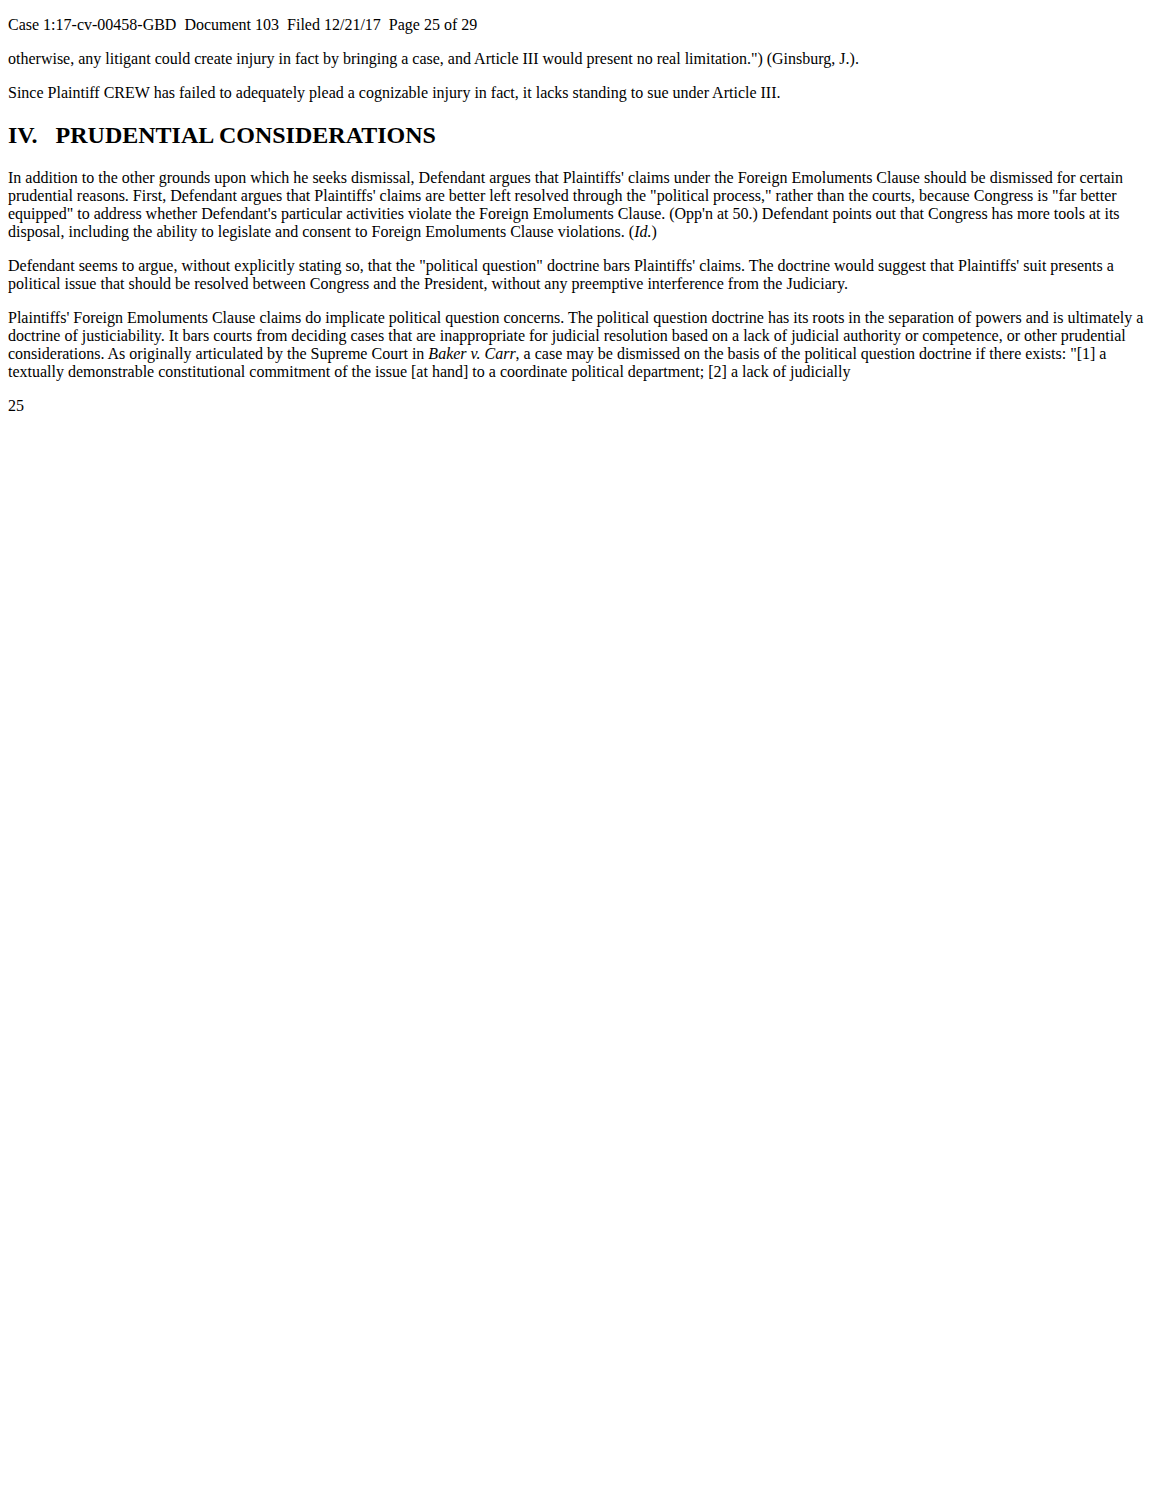Case 1:17-cv-00458-GBD Document 103 Filed 12/21/17 Page 25 of 29
otherwise, any litigant could create injury in fact by bringing a case, and Article III would present no real limitation.") (Ginsburg, J.).
Since Plaintiff CREW has failed to adequately plead a cognizable injury in fact, it lacks standing to sue under Article III.
IV. PRUDENTIAL CONSIDERATIONS
In addition to the other grounds upon which he seeks dismissal, Defendant argues that Plaintiffs' claims under the Foreign Emoluments Clause should be dismissed for certain prudential reasons. First, Defendant argues that Plaintiffs' claims are better left resolved through the "political process," rather than the courts, because Congress is "far better equipped" to address whether Defendant's particular activities violate the Foreign Emoluments Clause. (Opp'n at 50.) Defendant points out that Congress has more tools at its disposal, including the ability to legislate and consent to Foreign Emoluments Clause violations. (Id.)
Defendant seems to argue, without explicitly stating so, that the "political question" doctrine bars Plaintiffs' claims. The doctrine would suggest that Plaintiffs' suit presents a political issue that should be resolved between Congress and the President, without any preemptive interference from the Judiciary.
Plaintiffs' Foreign Emoluments Clause claims do implicate political question concerns. The political question doctrine has its roots in the separation of powers and is ultimately a doctrine of justiciability. It bars courts from deciding cases that are inappropriate for judicial resolution based on a lack of judicial authority or competence, or other prudential considerations. As originally articulated by the Supreme Court in Baker v. Carr, a case may be dismissed on the basis of the political question doctrine if there exists: "[1] a textually demonstrable constitutional commitment of the issue [at hand] to a coordinate political department; [2] a lack of judicially
25